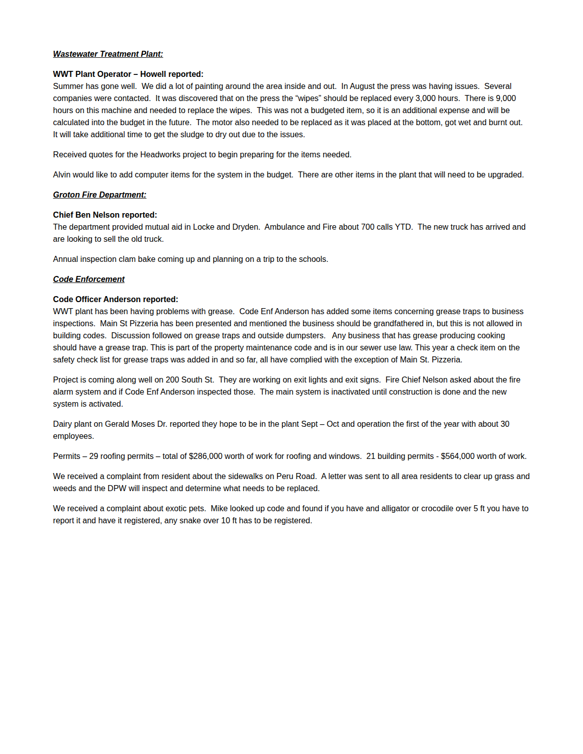Wastewater Treatment Plant:
WWT Plant Operator – Howell reported:
Summer has gone well. We did a lot of painting around the area inside and out. In August the press was having issues. Several companies were contacted. It was discovered that on the press the “wipes” should be replaced every 3,000 hours. There is 9,000 hours on this machine and needed to replace the wipes. This was not a budgeted item, so it is an additional expense and will be calculated into the budget in the future. The motor also needed to be replaced as it was placed at the bottom, got wet and burnt out. It will take additional time to get the sludge to dry out due to the issues.
Received quotes for the Headworks project to begin preparing for the items needed.
Alvin would like to add computer items for the system in the budget. There are other items in the plant that will need to be upgraded.
Groton Fire Department:
Chief Ben Nelson reported:
The department provided mutual aid in Locke and Dryden. Ambulance and Fire about 700 calls YTD. The new truck has arrived and are looking to sell the old truck.
Annual inspection clam bake coming up and planning on a trip to the schools.
Code Enforcement
Code Officer Anderson reported:
WWT plant has been having problems with grease. Code Enf Anderson has added some items concerning grease traps to business inspections. Main St Pizzeria has been presented and mentioned the business should be grandfathered in, but this is not allowed in building codes. Discussion followed on grease traps and outside dumpsters. Any business that has grease producing cooking should have a grease trap. This is part of the property maintenance code and is in our sewer use law. This year a check item on the safety check list for grease traps was added in and so far, all have complied with the exception of Main St. Pizzeria.
Project is coming along well on 200 South St. They are working on exit lights and exit signs. Fire Chief Nelson asked about the fire alarm system and if Code Enf Anderson inspected those. The main system is inactivated until construction is done and the new system is activated.
Dairy plant on Gerald Moses Dr. reported they hope to be in the plant Sept – Oct and operation the first of the year with about 30 employees.
Permits – 29 roofing permits – total of $286,000 worth of work for roofing and windows. 21 building permits - $564,000 worth of work.
We received a complaint from resident about the sidewalks on Peru Road. A letter was sent to all area residents to clear up grass and weeds and the DPW will inspect and determine what needs to be replaced.
We received a complaint about exotic pets. Mike looked up code and found if you have and alligator or crocodile over 5 ft you have to report it and have it registered, any snake over 10 ft has to be registered.